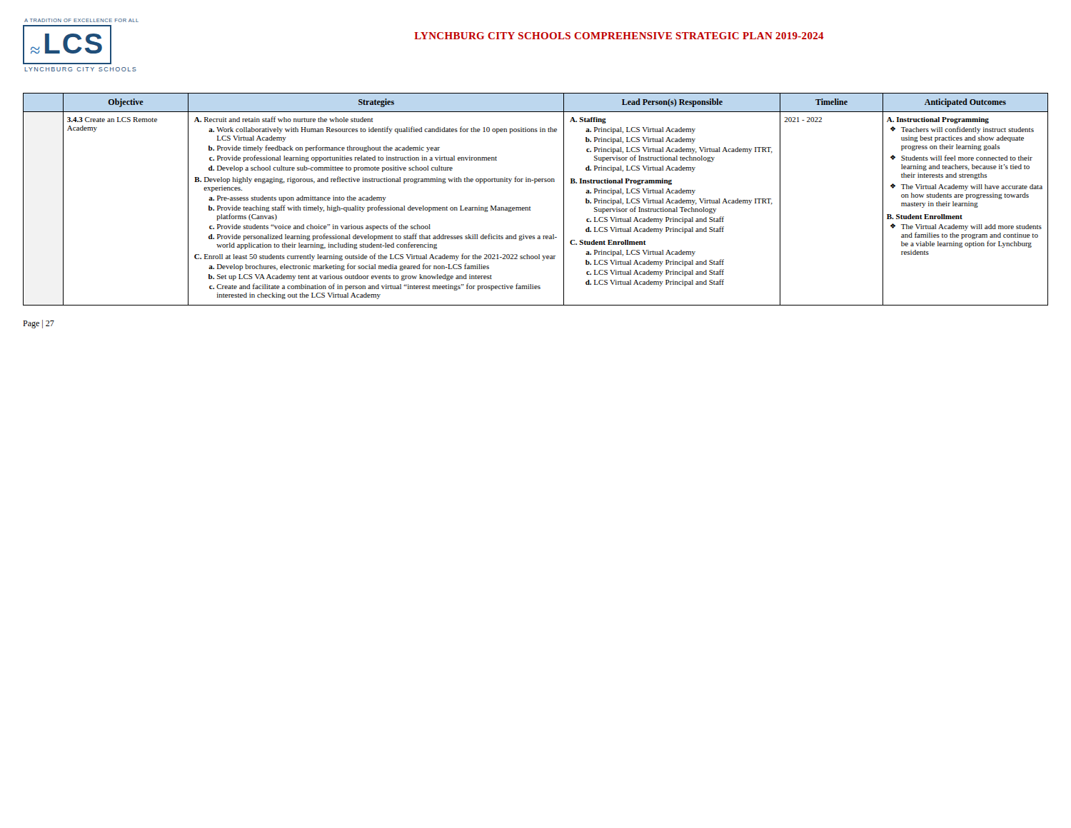A TRADITION OF EXCELLENCE FOR ALL
≈LCS
LYNCHBURG CITY SCHOOLS
Lynchburg City Schools Comprehensive Strategic Plan 2019-2024
| | Objective | Strategies | Lead Person(s) Responsible | Timeline | Anticipated Outcomes |
| --- | --- | --- | --- | --- | --- |
| | 3.4.3 Create an LCS Remote Academy | Recruit and retain staff who nurture the whole student Work collaboratively with Human Resources to identify qualified candidates for the 10 open positions in the LCS Virtual Academy Provide timely feedback on performance throughout the academic year Provide professional learning opportunities related to instruction in a virtual environment Develop a school culture sub-committee to promote positive school culture Develop highly engaging, rigorous, and reflective instructional programming with the opportunity for in-person experiences. Pre-assess students upon admittance into the academy Provide teaching staff with timely, high-quality professional development on Learning Management platforms (Canvas) Provide students “voice and choice” in various aspects of the school Provide personalized learning professional development to staff that addresses skill deficits and gives a real-world application to their learning, including student-led conferencing Enroll at least 50 students currently learning outside of the LCS Virtual Academy for the 2021-2022 school year Develop brochures, electronic marketing for social media geared for non-LCS families Set up LCS VA Academy tent at various outdoor events to grow knowledge and interest Create and facilitate a combination of in person and virtual “interest meetings” for prospective families interested in checking out the LCS Virtual Academy | Staffing Principal, LCS Virtual Academy Principal, LCS Virtual Academy Principal, LCS Virtual Academy, Virtual Academy ITRT, Supervisor of Instructional technology Principal, LCS Virtual Academy Instructional Programming Principal, LCS Virtual Academy Principal, LCS Virtual Academy, Virtual Academy ITRT, Supervisor of Instructional Technology LCS Virtual Academy Principal and Staff LCS Virtual Academy Principal and Staff Student Enrollment Principal, LCS Virtual Academy LCS Virtual Academy Principal and Staff LCS Virtual Academy Principal and Staff LCS Virtual Academy Principal and Staff | 2021 - 2022 | A. Instructional Programming Teachers will confidently instruct students using best practices and show adequate progress on their learning goals Students will feel more connected to their learning and teachers, because it’s tied to their interests and strengths The Virtual Academy will have accurate data on how students are progressing towards mastery in their learning B. Student Enrollment The Virtual Academy will add more students and families to the program and continue to be a viable learning option for Lynchburg residents |
Page | 27